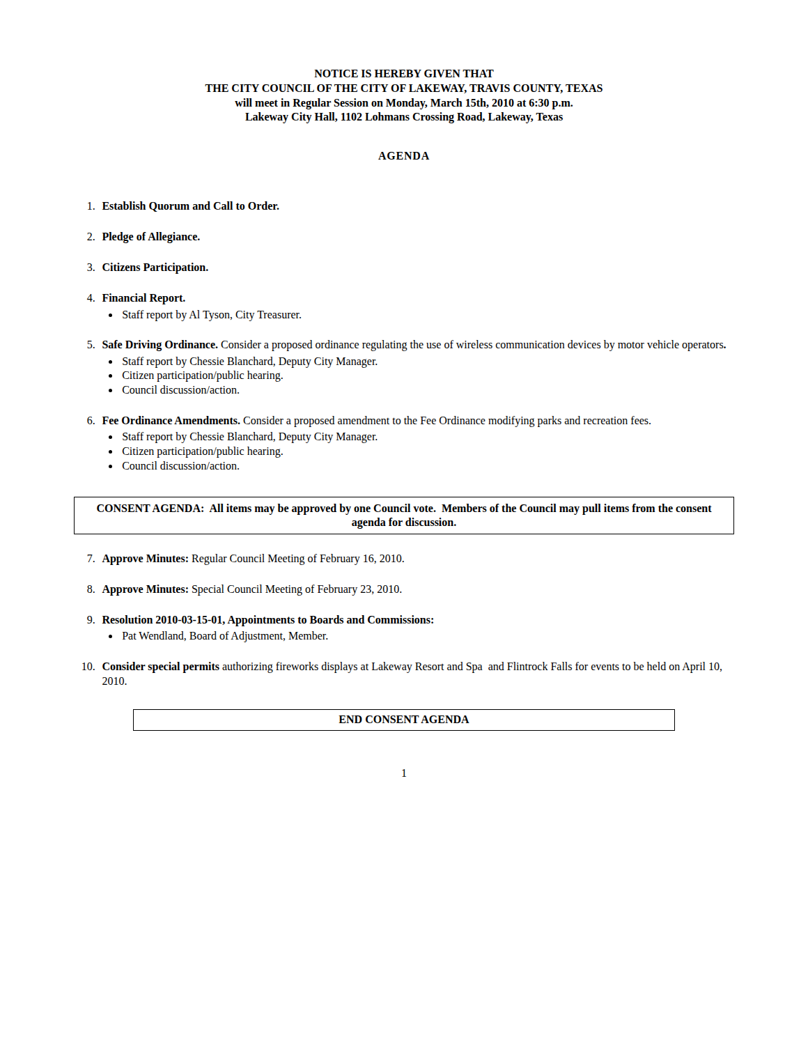NOTICE IS HEREBY GIVEN THAT
THE CITY COUNCIL OF THE CITY OF LAKEWAY, TRAVIS COUNTY, TEXAS
will meet in Regular Session on Monday, March 15th, 2010 at 6:30 p.m.
Lakeway City Hall, 1102 Lohmans Crossing Road, Lakeway, Texas
AGENDA
Establish Quorum and Call to Order.
Pledge of Allegiance.
Citizens Participation.
Financial Report.
Staff report by Al Tyson, City Treasurer.
Safe Driving Ordinance. Consider a proposed ordinance regulating the use of wireless communication devices by motor vehicle operators.
Staff report by Chessie Blanchard, Deputy City Manager.
Citizen participation/public hearing.
Council discussion/action.
Fee Ordinance Amendments. Consider a proposed amendment to the Fee Ordinance modifying parks and recreation fees.
Staff report by Chessie Blanchard, Deputy City Manager.
Citizen participation/public hearing.
Council discussion/action.
CONSENT AGENDA: All items may be approved by one Council vote. Members of the Council may pull items from the consent agenda for discussion.
Approve Minutes: Regular Council Meeting of February 16, 2010.
Approve Minutes: Special Council Meeting of February 23, 2010.
Resolution 2010-03-15-01, Appointments to Boards and Commissions:
Pat Wendland, Board of Adjustment, Member.
Consider special permits authorizing fireworks displays at Lakeway Resort and Spa and Flintrock Falls for events to be held on April 10, 2010.
END CONSENT AGENDA
1